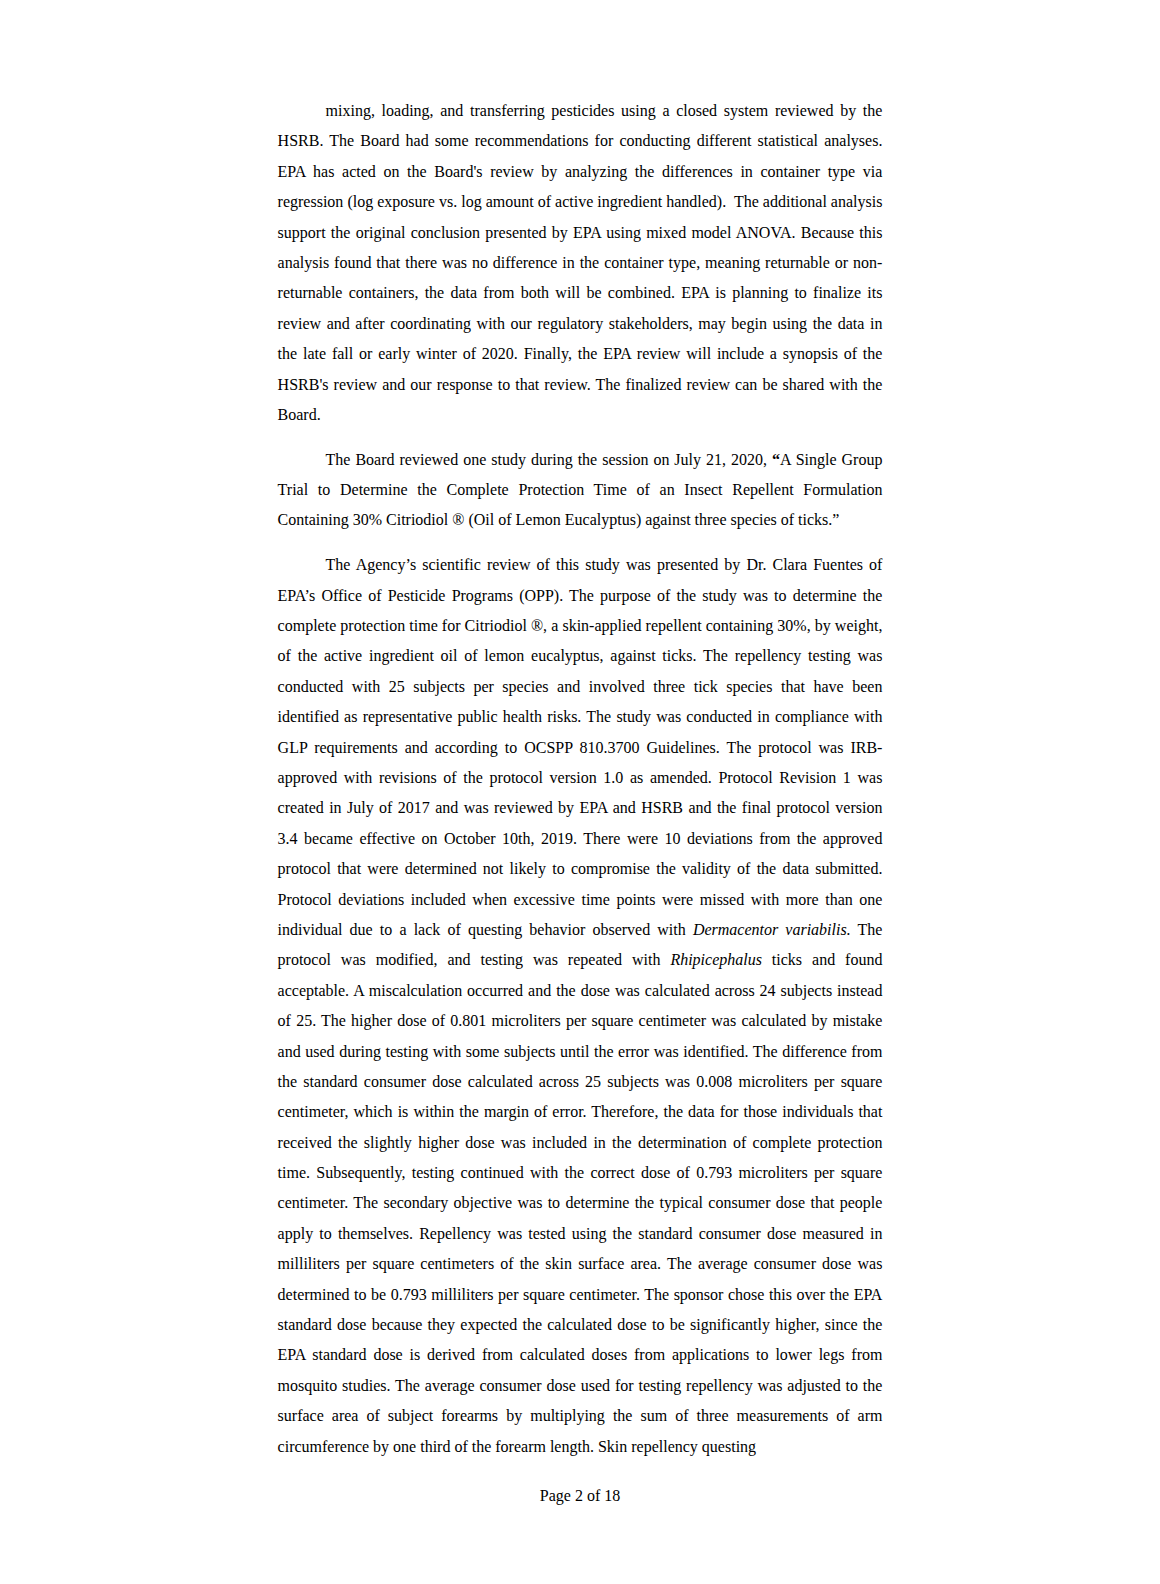mixing, loading, and transferring pesticides using a closed system reviewed by the HSRB. The Board had some recommendations for conducting different statistical analyses. EPA has acted on the Board's review by analyzing the differences in container type via regression (log exposure vs. log amount of active ingredient handled). The additional analysis support the original conclusion presented by EPA using mixed model ANOVA. Because this analysis found that there was no difference in the container type, meaning returnable or non-returnable containers, the data from both will be combined. EPA is planning to finalize its review and after coordinating with our regulatory stakeholders, may begin using the data in the late fall or early winter of 2020. Finally, the EPA review will include a synopsis of the HSRB's review and our response to that review. The finalized review can be shared with the Board.
The Board reviewed one study during the session on July 21, 2020, “A Single Group Trial to Determine the Complete Protection Time of an Insect Repellent Formulation Containing 30% Citriodiol ® (Oil of Lemon Eucalyptus) against three species of ticks.”
The Agency’s scientific review of this study was presented by Dr. Clara Fuentes of EPA’s Office of Pesticide Programs (OPP). The purpose of the study was to determine the complete protection time for Citriodiol ®, a skin-applied repellent containing 30%, by weight, of the active ingredient oil of lemon eucalyptus, against ticks. The repellency testing was conducted with 25 subjects per species and involved three tick species that have been identified as representative public health risks. The study was conducted in compliance with GLP requirements and according to OCSPP 810.3700 Guidelines. The protocol was IRB-approved with revisions of the protocol version 1.0 as amended. Protocol Revision 1 was created in July of 2017 and was reviewed by EPA and HSRB and the final protocol version 3.4 became effective on October 10th, 2019. There were 10 deviations from the approved protocol that were determined not likely to compromise the validity of the data submitted. Protocol deviations included when excessive time points were missed with more than one individual due to a lack of questing behavior observed with Dermacentor variabilis. The protocol was modified, and testing was repeated with Rhipicephalus ticks and found acceptable. A miscalculation occurred and the dose was calculated across 24 subjects instead of 25. The higher dose of 0.801 microliters per square centimeter was calculated by mistake and used during testing with some subjects until the error was identified. The difference from the standard consumer dose calculated across 25 subjects was 0.008 microliters per square centimeter, which is within the margin of error. Therefore, the data for those individuals that received the slightly higher dose was included in the determination of complete protection time. Subsequently, testing continued with the correct dose of 0.793 microliters per square centimeter. The secondary objective was to determine the typical consumer dose that people apply to themselves. Repellency was tested using the standard consumer dose measured in milliliters per square centimeters of the skin surface area. The average consumer dose was determined to be 0.793 milliliters per square centimeter. The sponsor chose this over the EPA standard dose because they expected the calculated dose to be significantly higher, since the EPA standard dose is derived from calculated doses from applications to lower legs from mosquito studies. The average consumer dose used for testing repellency was adjusted to the surface area of subject forearms by multiplying the sum of three measurements of arm circumference by one third of the forearm length. Skin repellency questing
Page 2 of 18